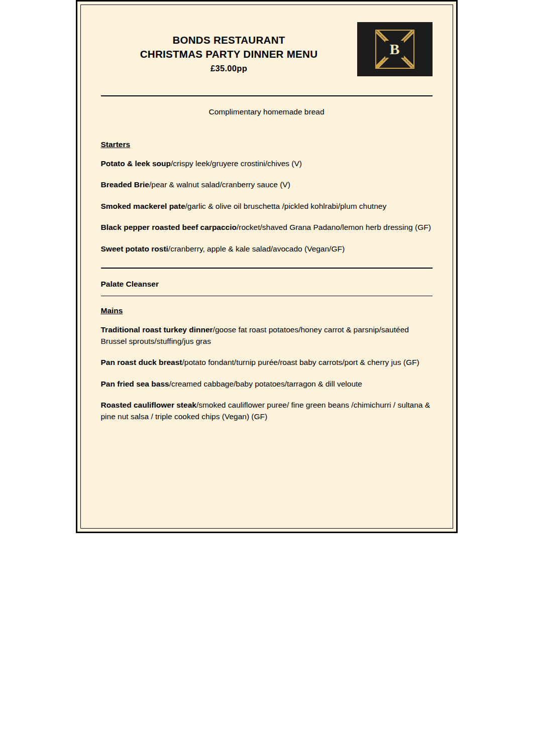B
BONDS RESTAURANT
CHRISTMAS PARTY DINNER MENU
£35.00pp
Complimentary homemade bread
_______________________________________________________________________________
Starters
Potato & leek soup/crispy leek/gruyere crostini/chives (V)
Breaded Brie/pear & walnut salad/cranberry sauce (V)
Smoked mackerel pate/garlic & olive oil bruschetta /pickled kohlrabi/plum chutney
Black pepper roasted beef carpaccio/rocket/shaved Grana Padano/lemon herb dressing (GF)
Sweet potato rosti/cranberry, apple & kale salad/avocado (Vegan/GF)
Palate Cleanser
Mains
Traditional roast turkey dinner/goose fat roast potatoes/honey carrot & parsnip/sautéed Brussel sprouts/stuffing/jus gras
Pan roast duck breast/potato fondant/turnip purée/roast baby carrots/port & cherry jus (GF)
Pan fried sea bass/creamed cabbage/baby potatoes/tarragon & dill veloute
Roasted cauliflower steak/smoked cauliflower puree/ fine green beans /chimichurri / sultana & pine nut salsa / triple cooked chips (Vegan) (GF)
_______________________________________________________________________________